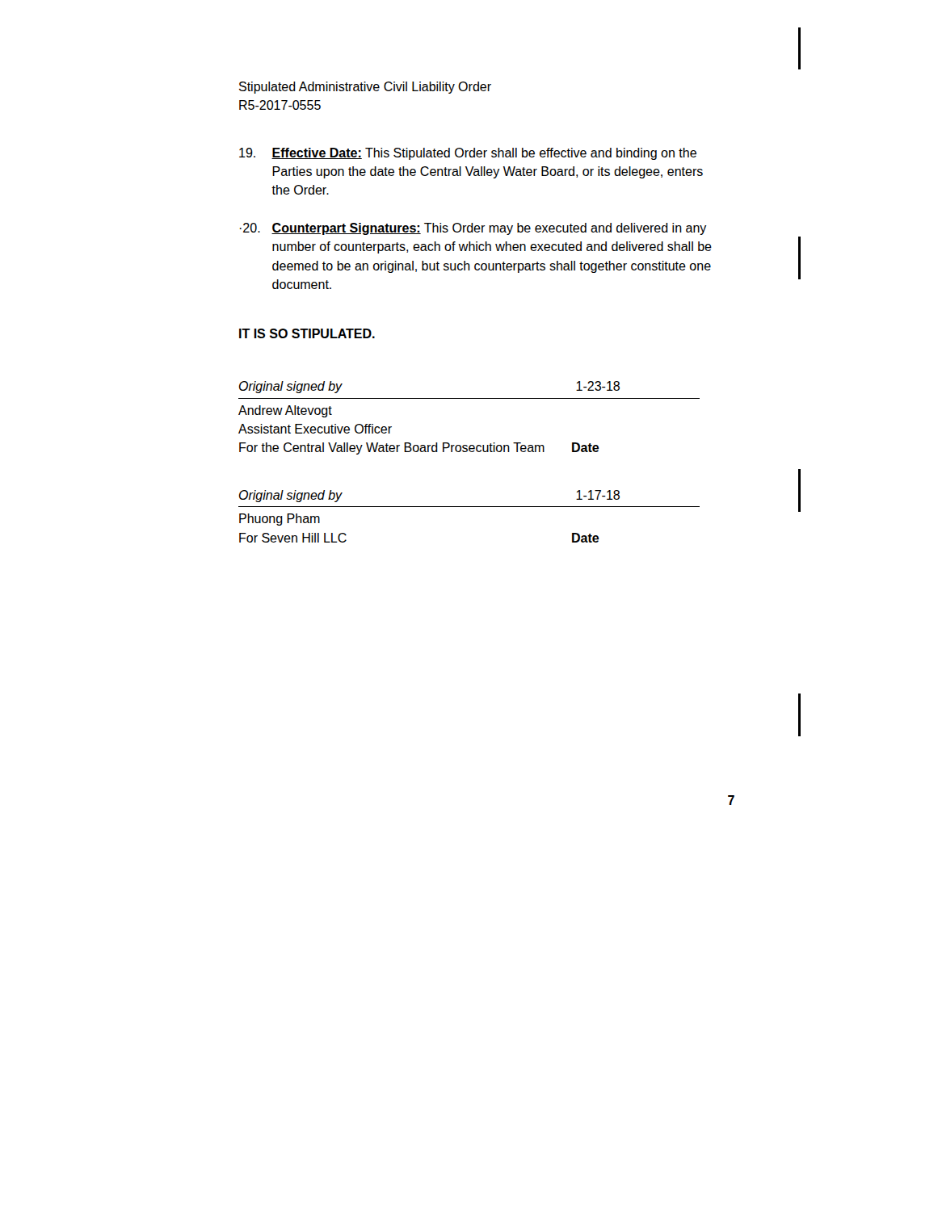Stipulated Administrative Civil Liability Order
R5-2017-0555
19. Effective Date: This Stipulated Order shall be effective and binding on the Parties upon the date the Central Valley Water Board, or its delegee, enters the Order.
·20. Counterpart Signatures: This Order may be executed and delivered in any number of counterparts, each of which when executed and delivered shall be deemed to be an original, but such counterparts shall together constitute one document.
IT IS SO STIPULATED.
Original signed by
1-23-18
Andrew Altevogt
Assistant Executive Officer
For the Central Valley Water Board Prosecution Team
Date
Original signed by
1-17-18
Phuong Pham
For Seven Hill LLC
Date
7